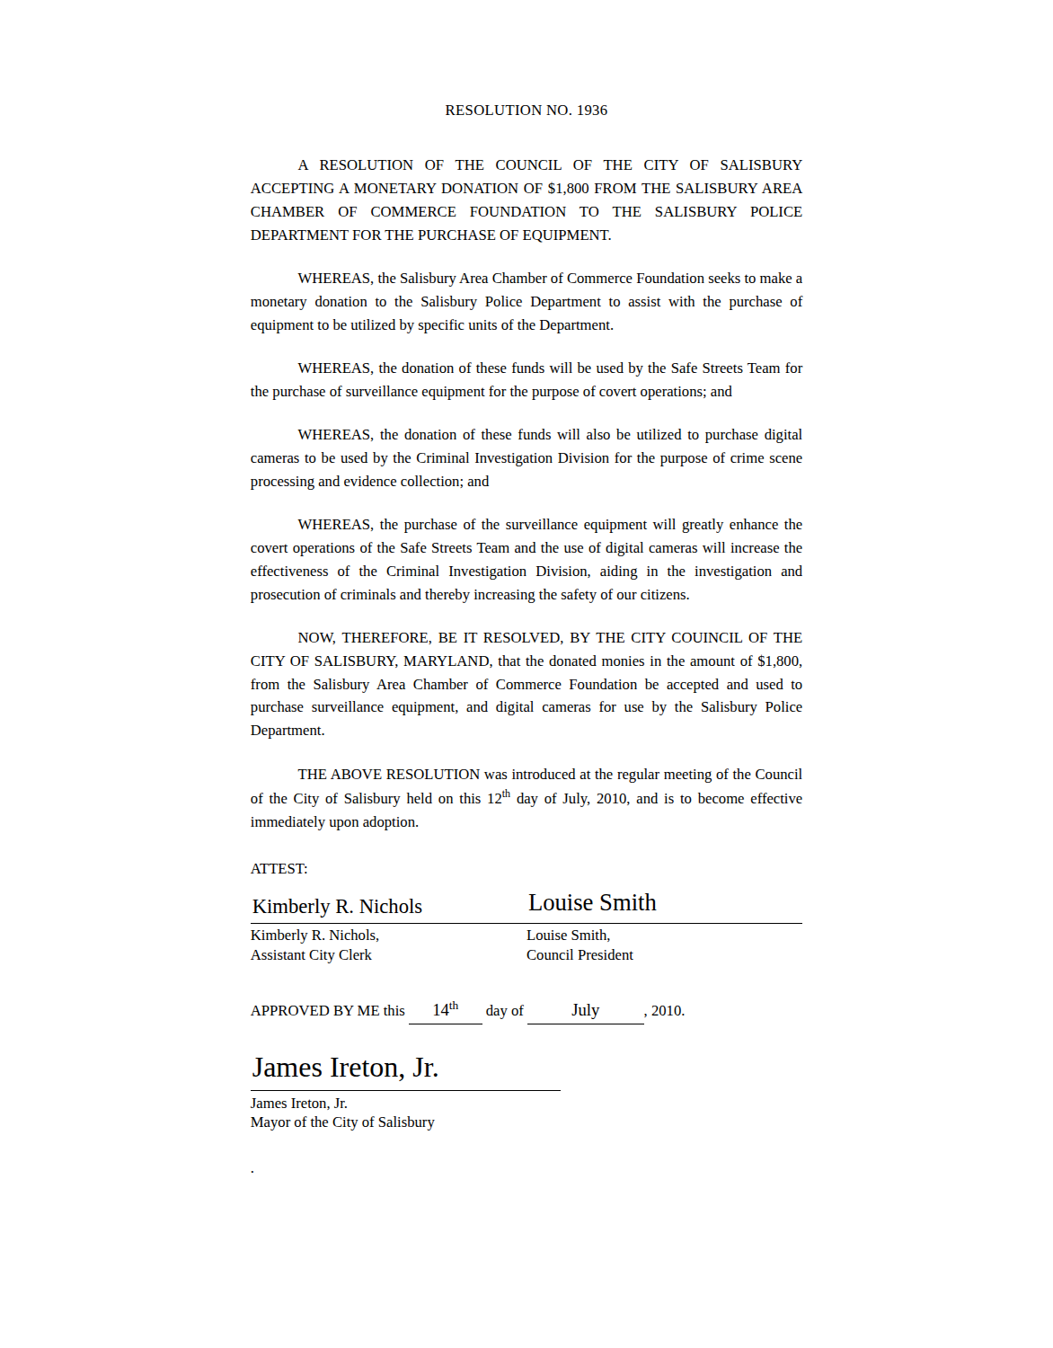RESOLUTION NO. 1936
A resolution of the Council of the City of Salisbury accepting a monetary donation of $1,800 from the Salisbury Area Chamber of Commerce Foundation to the Salisbury Police Department for the purchase of equipment.
WHEREAS, the Salisbury Area Chamber of Commerce Foundation seeks to make a monetary donation to the Salisbury Police Department to assist with the purchase of equipment to be utilized by specific units of the Department.
WHEREAS, the donation of these funds will be used by the Safe Streets Team for the purchase of surveillance equipment for the purpose of covert operations; and
WHEREAS, the donation of these funds will also be utilized to purchase digital cameras to be used by the Criminal Investigation Division for the purpose of crime scene processing and evidence collection; and
WHEREAS, the purchase of the surveillance equipment will greatly enhance the covert operations of the Safe Streets Team and the use of digital cameras will increase the effectiveness of the Criminal Investigation Division, aiding in the investigation and prosecution of criminals and thereby increasing the safety of our citizens.
NOW, THEREFORE, BE IT RESOLVED, BY THE CITY COUINCIL OF THE CITY OF SALISBURY, MARYLAND, that the donated monies in the amount of $1,800, from the Salisbury Area Chamber of Commerce Foundation be accepted and used to purchase surveillance equipment, and digital cameras for use by the Salisbury Police Department.
THE ABOVE RESOLUTION was introduced at the regular meeting of the Council of the City of Salisbury held on this 12th day of July, 2010, and is to become effective immediately upon adoption.
ATTEST:
| Kimberly R. Nichols Kimberly R. Nichols, Assistant City Clerk | Louise Smith Louise Smith, Council President |
APPROVED BY ME this 14th day of July, 2010.
James Ireton, Jr.
James Ireton, Jr.
Mayor of the City of Salisbury
.